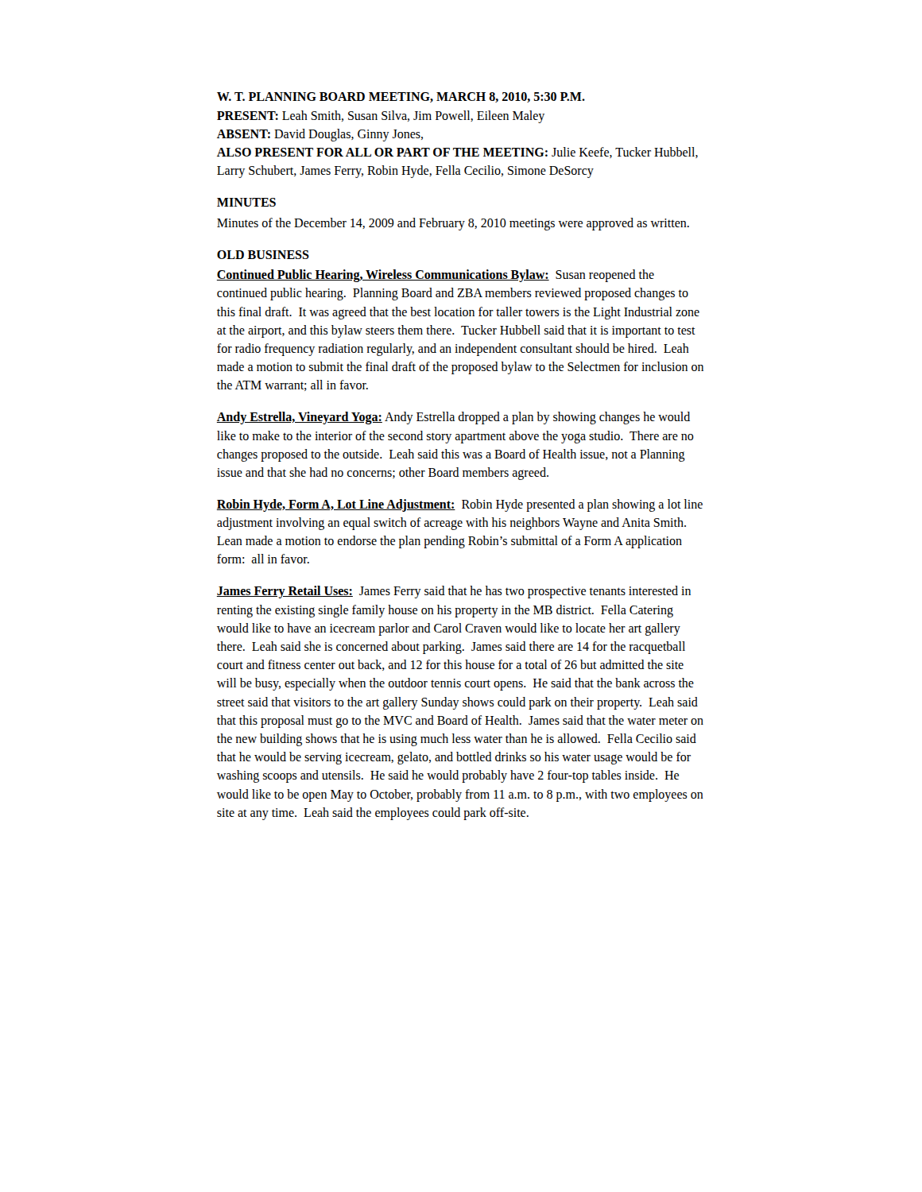W. T. PLANNING BOARD MEETING, MARCH 8, 2010, 5:30 P.M.
PRESENT: Leah Smith, Susan Silva, Jim Powell, Eileen Maley
ABSENT: David Douglas, Ginny Jones,
ALSO PRESENT FOR ALL OR PART OF THE MEETING: Julie Keefe, Tucker Hubbell, Larry Schubert, James Ferry, Robin Hyde, Fella Cecilio, Simone DeSorcy
MINUTES
Minutes of the December 14, 2009 and February 8, 2010 meetings were approved as written.
OLD BUSINESS
Continued Public Hearing, Wireless Communications Bylaw: Susan reopened the continued public hearing. Planning Board and ZBA members reviewed proposed changes to this final draft. It was agreed that the best location for taller towers is the Light Industrial zone at the airport, and this bylaw steers them there. Tucker Hubbell said that it is important to test for radio frequency radiation regularly, and an independent consultant should be hired. Leah made a motion to submit the final draft of the proposed bylaw to the Selectmen for inclusion on the ATM warrant; all in favor.
Andy Estrella, Vineyard Yoga: Andy Estrella dropped a plan by showing changes he would like to make to the interior of the second story apartment above the yoga studio. There are no changes proposed to the outside. Leah said this was a Board of Health issue, not a Planning issue and that she had no concerns; other Board members agreed.
Robin Hyde, Form A, Lot Line Adjustment: Robin Hyde presented a plan showing a lot line adjustment involving an equal switch of acreage with his neighbors Wayne and Anita Smith. Lean made a motion to endorse the plan pending Robin’s submittal of a Form A application form: all in favor.
James Ferry Retail Uses: James Ferry said that he has two prospective tenants interested in renting the existing single family house on his property in the MB district. Fella Catering would like to have an icecream parlor and Carol Craven would like to locate her art gallery there. Leah said she is concerned about parking. James said there are 14 for the racquetball court and fitness center out back, and 12 for this house for a total of 26 but admitted the site will be busy, especially when the outdoor tennis court opens. He said that the bank across the street said that visitors to the art gallery Sunday shows could park on their property. Leah said that this proposal must go to the MVC and Board of Health. James said that the water meter on the new building shows that he is using much less water than he is allowed. Fella Cecilio said that he would be serving icecream, gelato, and bottled drinks so his water usage would be for washing scoops and utensils. He said he would probably have 2 four-top tables inside. He would like to be open May to October, probably from 11 a.m. to 8 p.m., with two employees on site at any time. Leah said the employees could park off-site.